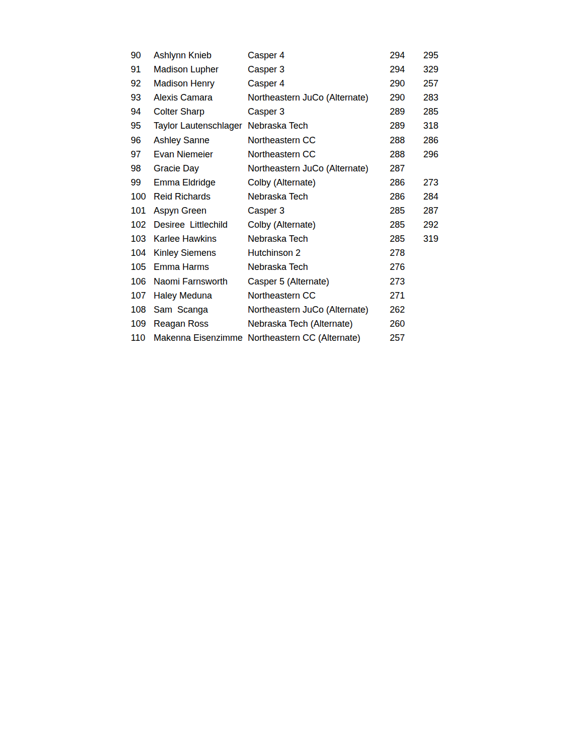| 90 | Ashlynn Knieb | Casper 4 | 294 | 295 |
| 91 | Madison Lupher | Casper 3 | 294 | 329 |
| 92 | Madison Henry | Casper 4 | 290 | 257 |
| 93 | Alexis Camara | Northeastern JuCo (Alternate) | 290 | 283 |
| 94 | Colter Sharp | Casper 3 | 289 | 285 |
| 95 | Taylor Lautenschlager | Nebraska Tech | 289 | 318 |
| 96 | Ashley Sanne | Northeastern CC | 288 | 286 |
| 97 | Evan Niemeier | Northeastern CC | 288 | 296 |
| 98 | Gracie Day | Northeastern JuCo (Alternate) | 287 | |
| 99 | Emma Eldridge | Colby (Alternate) | 286 | 273 |
| 100 | Reid Richards | Nebraska Tech | 286 | 284 |
| 101 | Aspyn Green | Casper 3 | 285 | 287 |
| 102 | Desiree Littlechild | Colby (Alternate) | 285 | 292 |
| 103 | Karlee Hawkins | Nebraska Tech | 285 | 319 |
| 104 | Kinley Siemens | Hutchinson 2 | 278 | |
| 105 | Emma Harms | Nebraska Tech | 276 | |
| 106 | Naomi Farnsworth | Casper 5 (Alternate) | 273 | |
| 107 | Haley Meduna | Northeastern CC | 271 | |
| 108 | Sam Scanga | Northeastern JuCo (Alternate) | 262 | |
| 109 | Reagan Ross | Nebraska Tech (Alternate) | 260 | |
| 110 | Makenna Eisenzimme | Northeastern CC (Alternate) | 257 | |